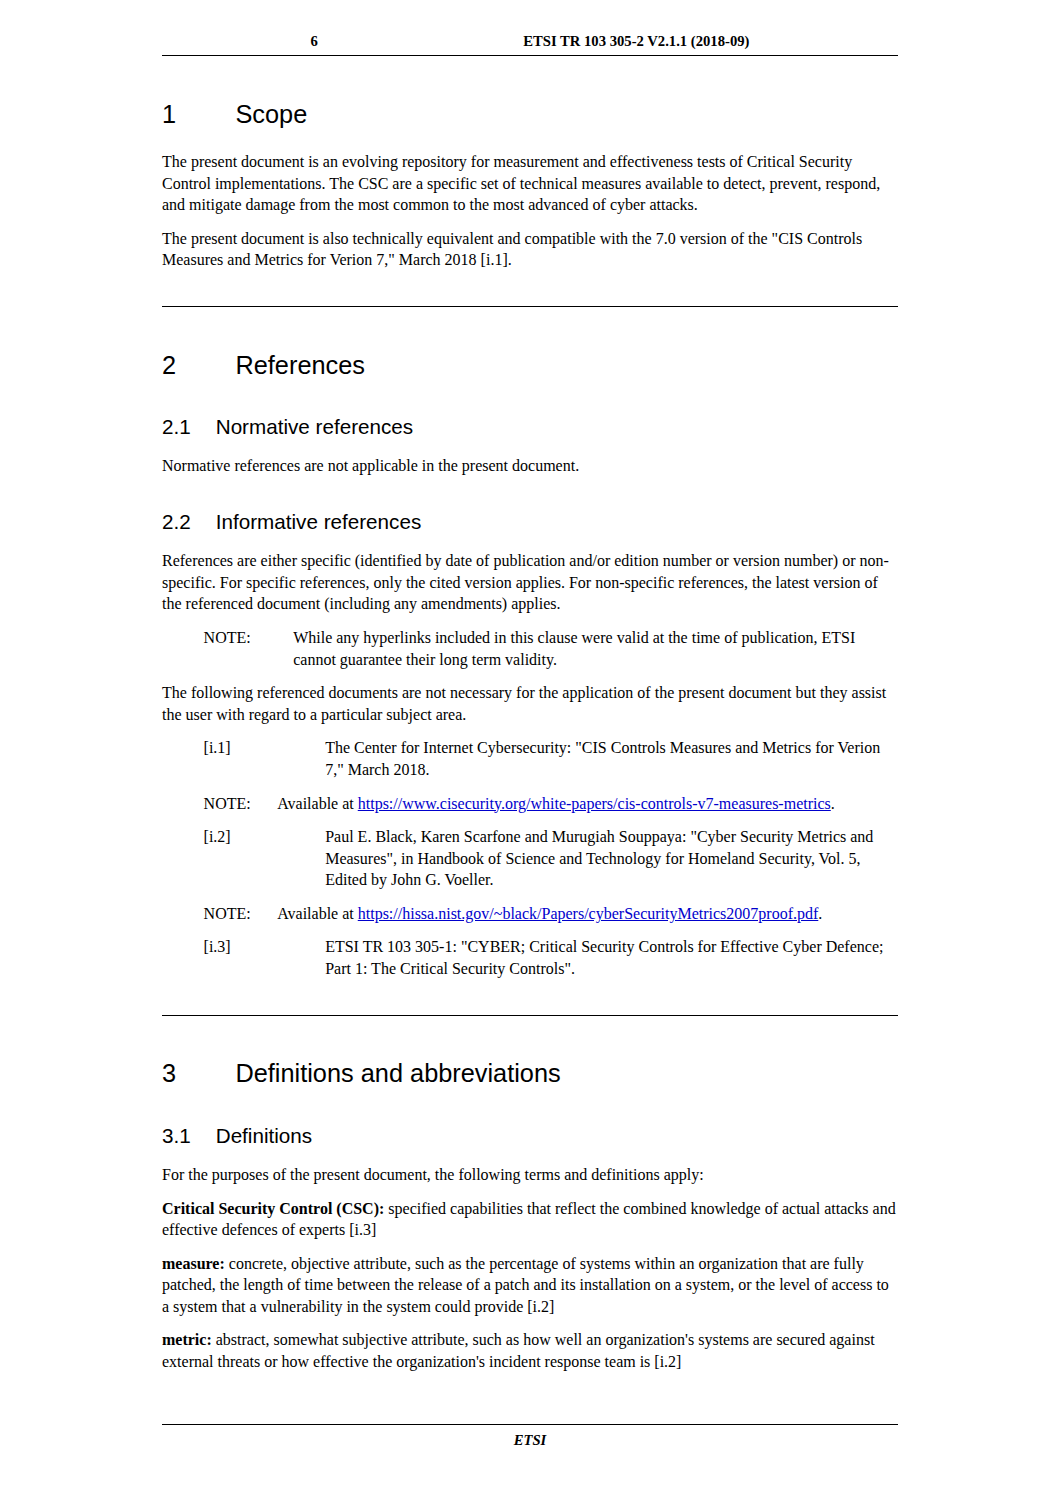6 ETSI TR 103 305-2 V2.1.1 (2018-09)
1 Scope
The present document is an evolving repository for measurement and effectiveness tests of Critical Security Control implementations. The CSC are a specific set of technical measures available to detect, prevent, respond, and mitigate damage from the most common to the most advanced of cyber attacks.
The present document is also technically equivalent and compatible with the 7.0 version of the "CIS Controls Measures and Metrics for Verion 7," March 2018 [i.1].
2 References
2.1 Normative references
Normative references are not applicable in the present document.
2.2 Informative references
References are either specific (identified by date of publication and/or edition number or version number) or non-specific. For specific references, only the cited version applies. For non-specific references, the latest version of the referenced document (including any amendments) applies.
NOTE: While any hyperlinks included in this clause were valid at the time of publication, ETSI cannot guarantee their long term validity.
The following referenced documents are not necessary for the application of the present document but they assist the user with regard to a particular subject area.
[i.1] The Center for Internet Cybersecurity: "CIS Controls Measures and Metrics for Verion 7," March 2018.
NOTE: Available at https://www.cisecurity.org/white-papers/cis-controls-v7-measures-metrics.
[i.2] Paul E. Black, Karen Scarfone and Murugiah Souppaya: "Cyber Security Metrics and Measures", in Handbook of Science and Technology for Homeland Security, Vol. 5, Edited by John G. Voeller.
NOTE: Available at https://hissa.nist.gov/~black/Papers/cyberSecurityMetrics2007proof.pdf.
[i.3] ETSI TR 103 305-1: "CYBER; Critical Security Controls for Effective Cyber Defence; Part 1: The Critical Security Controls".
3 Definitions and abbreviations
3.1 Definitions
For the purposes of the present document, the following terms and definitions apply:
Critical Security Control (CSC): specified capabilities that reflect the combined knowledge of actual attacks and effective defences of experts [i.3]
measure: concrete, objective attribute, such as the percentage of systems within an organization that are fully patched, the length of time between the release of a patch and its installation on a system, or the level of access to a system that a vulnerability in the system could provide [i.2]
metric: abstract, somewhat subjective attribute, such as how well an organization's systems are secured against external threats or how effective the organization's incident response team is [i.2]
ETSI